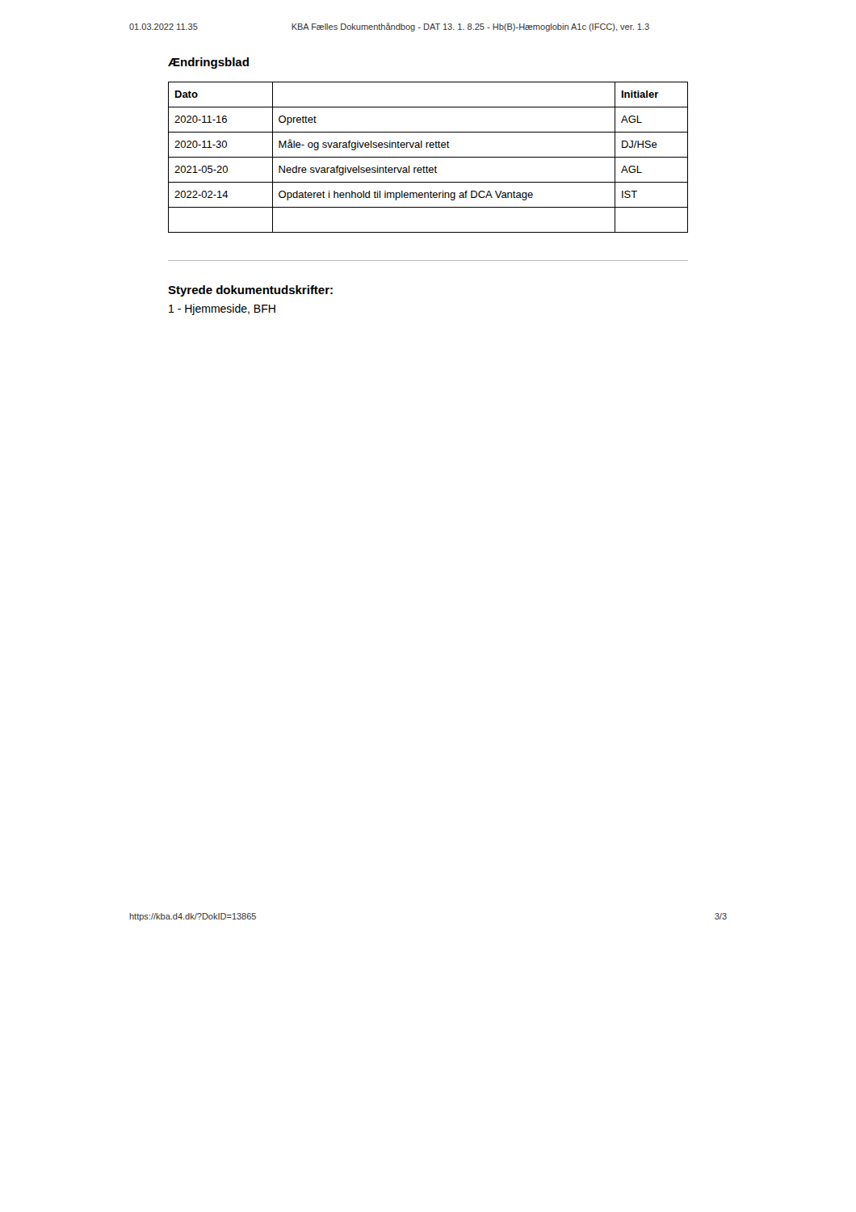01.03.2022 11.35
KBA Fælles Dokumenthåndbog - DAT 13. 1. 8.25 - Hb(B)-Hæmoglobin A1c (IFCC), ver. 1.3
Ændringsblad
| Dato | | Initialer |
| --- | --- | --- |
| 2020-11-16 | Oprettet | AGL |
| 2020-11-30 | Måle- og svarafgivelsesinterval rettet | DJ/HSe |
| 2021-05-20 | Nedre svarafgivelsesinterval rettet | AGL |
| 2022-02-14 | Opdateret i henhold til implementering af DCA Vantage | IST |
Styrede dokumentudskrifter:
1 - Hjemmeside, BFH
https://kba.d4.dk/?DokID=13865
3/3